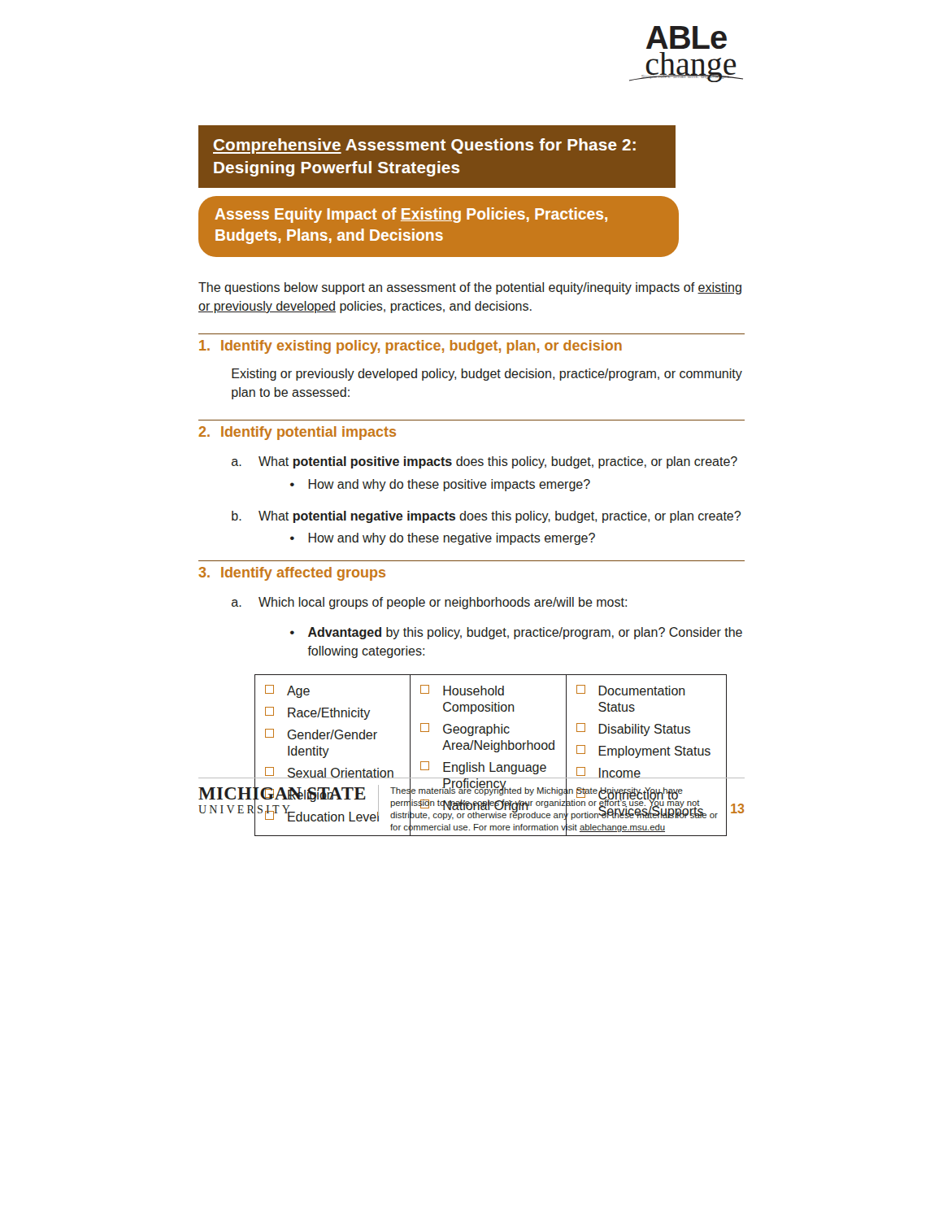ABLe
change
Simple rules. Small wins. Big changes.
Comprehensive Assessment Questions for Phase 2:
Designing Powerful Strategies
Assess Equity Impact of Existing Policies, Practices, Budgets, Plans, and Decisions
The questions below support an assessment of the potential equity/inequity impacts of existing or previously developed policies, practices, and decisions.
1. Identify existing policy, practice, budget, plan, or decision
Existing or previously developed policy, budget decision, practice/program, or community plan to be assessed:
2. Identify potential impacts
a. What potential positive impacts does this policy, budget, practice, or plan create?
How and why do these positive impacts emerge?
b. What potential negative impacts does this policy, budget, practice, or plan create?
How and why do these negative impacts emerge?
3. Identify affected groups
a. Which local groups of people or neighborhoods are/will be most:
Advantaged by this policy, budget, practice/program, or plan? Consider the following categories:
| Age Race/Ethnicity Gender/Gender Identity Sexual Orientation Religion Education Level | Household Composition Geographic Area/Neighborhood English Language Proficiency National Origin | Documentation Status Disability Status Employment Status Income Connection to Services/Supports |
MICHIGAN STATE
UNIVERSITY
These materials are copyrighted by Michigan State University. You have permission to make copies for your organization or effort’s use. You may not distribute, copy, or otherwise reproduce any portion of these materials for sale or for commercial use. For more information visit ablechange.msu.edu
13